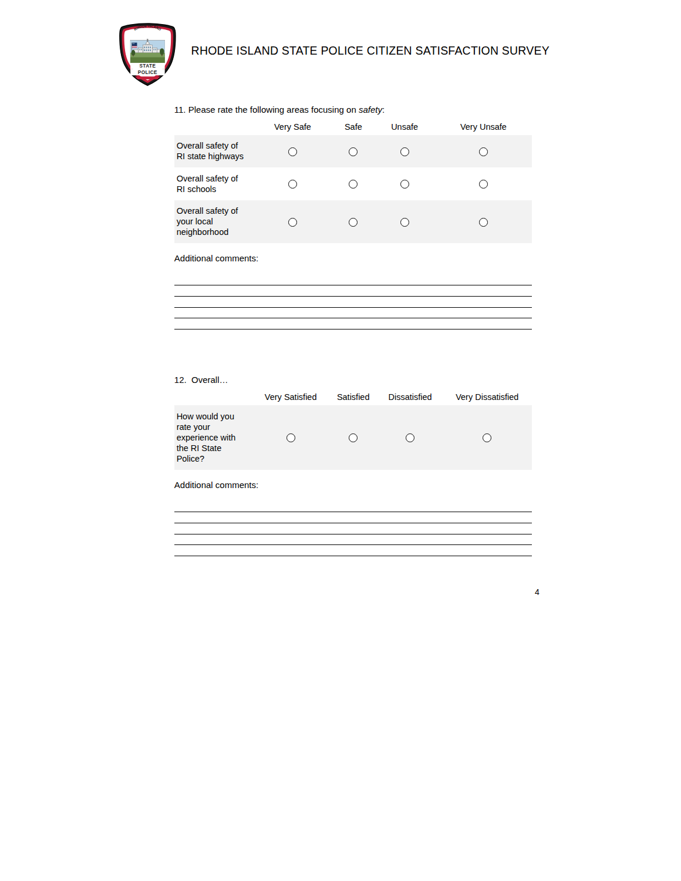RHODE ISLAND STATE POLICE
RHODE ISLAND STATE POLICE CITIZEN SATISFACTION SURVEY
11. Please rate the following areas focusing on safety:
| | Very Safe | Safe | Unsafe | Very Unsafe |
| --- | --- | --- | --- | --- |
| Overall safety of RI state highways | | | | |
| Overall safety of RI schools | | | | |
| Overall safety of your local neighborhood | | | | |
Additional comments:
12. Overall…
| | Very Satisfied | Satisfied | Dissatisfied | Very Dissatisfied |
| --- | --- | --- | --- | --- |
| How would you rate your experience with the RI State Police? | | | | |
Additional comments:
4